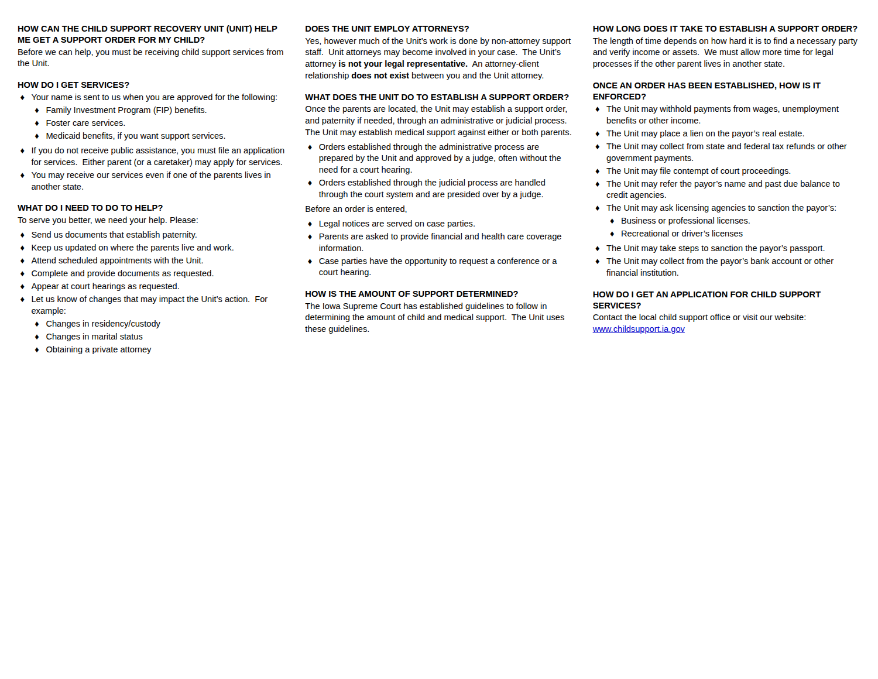How can the Child Support Recovery Unit (Unit) help me get a support order for my child?
Before we can help, you must be receiving child support services from the Unit.
How do I get services?
Your name is sent to us when you are approved for the following:
Family Investment Program (FIP) benefits.
Foster care services.
Medicaid benefits, if you want support services.
If you do not receive public assistance, you must file an application for services. Either parent (or a caretaker) may apply for services.
You may receive our services even if one of the parents lives in another state.
What do I need to do to help?
To serve you better, we need your help. Please:
Send us documents that establish paternity.
Keep us updated on where the parents live and work.
Attend scheduled appointments with the Unit.
Complete and provide documents as requested.
Appear at court hearings as requested.
Let us know of changes that may impact the Unit’s action. For example:
Changes in residency/custody
Changes in marital status
Obtaining a private attorney
Does the Unit employ attorneys?
Yes, however much of the Unit’s work is done by non-attorney support staff. Unit attorneys may become involved in your case. The Unit’s attorney is not your legal representative. An attorney-client relationship does not exist between you and the Unit attorney.
What does the Unit do to establish a support order?
Once the parents are located, the Unit may establish a support order, and paternity if needed, through an administrative or judicial process. The Unit may establish medical support against either or both parents.
Orders established through the administrative process are prepared by the Unit and approved by a judge, often without the need for a court hearing.
Orders established through the judicial process are handled through the court system and are presided over by a judge.
Before an order is entered,
Legal notices are served on case parties.
Parents are asked to provide financial and health care coverage information.
Case parties have the opportunity to request a conference or a court hearing.
How is the amount of support determined?
The Iowa Supreme Court has established guidelines to follow in determining the amount of child and medical support. The Unit uses these guidelines.
How long does it take to establish a support order?
The length of time depends on how hard it is to find a necessary party and verify income or assets. We must allow more time for legal processes if the other parent lives in another state.
Once an order has been established, how is it enforced?
The Unit may withhold payments from wages, unemployment benefits or other income.
The Unit may place a lien on the payor’s real estate.
The Unit may collect from state and federal tax refunds or other government payments.
The Unit may file contempt of court proceedings.
The Unit may refer the payor’s name and past due balance to credit agencies.
The Unit may ask licensing agencies to sanction the payor’s:
Business or professional licenses.
Recreational or driver’s licenses
The Unit may take steps to sanction the payor’s passport.
The Unit may collect from the payor’s bank account or other financial institution.
How do I get an application for child support services?
Contact the local child support office or visit our website: www.childsupport.ia.gov